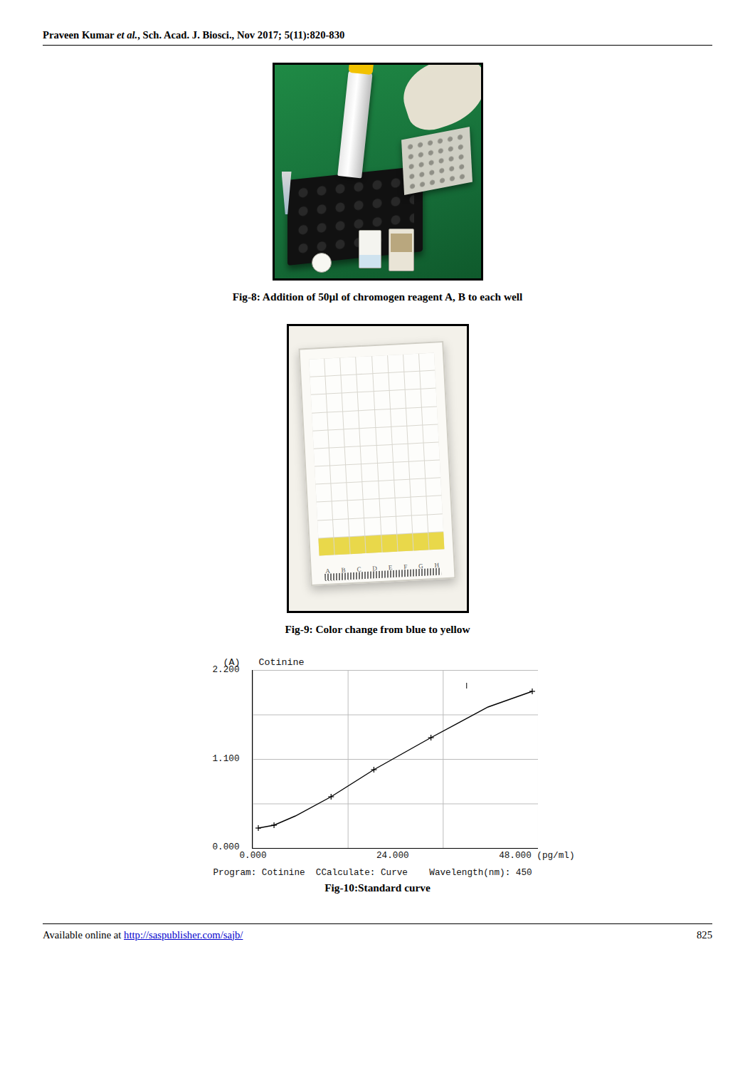Praveen Kumar et al., Sch. Acad. J. Biosci., Nov 2017; 5(11):820-830
Fig-8: Addition of 50µl of chromogen reagent A, B to each well
ABCD EFGH
Fig-9: Color change from blue to yellow
(A) Cotinine
2.200 1.100 0.000 0.000 24.000 48.000 (pg/ml)
Program: Cotinine CCalculate: Curve Wavelength(nm): 450
Fig-10:Standard curve
Available online at http://saspublisher.com/sajb/ 825